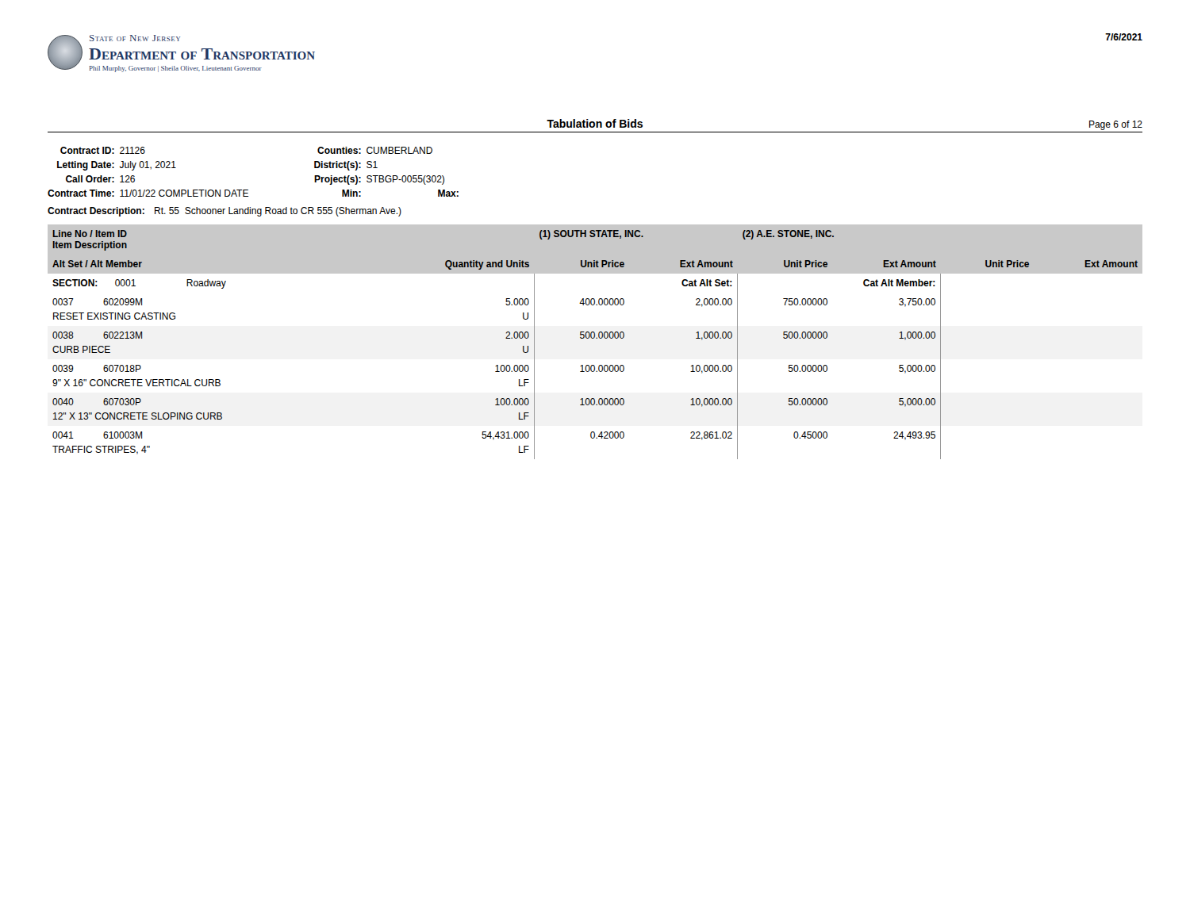7/6/2021
State of New Jersey
Department of Transportation
Phil Murphy, Governor | Sheila Oliver, Lieutenant Governor
Tabulation of Bids
Page 6 of 12
| Contract ID: | 21126 | | Counties: | CUMBERLAND |
| Letting Date: | July 01, 2021 | | District(s): | S1 |
| Call Order: | 126 | | Project(s): | STBGP-0055(302) |
| Contract Time: | 11/01/22 COMPLETION DATE | | Min: | Max: |
Contract Description: Rt. 55 Schooner Landing Road to CR 555 (Sherman Ave.)
| Line No / Item ID Item Description | | (1) SOUTH STATE, INC. | (2) A.E. STONE, INC. | |
| --- | --- | --- | --- | --- |
| Alt Set / Alt Member | Quantity and Units | Unit Price | Ext Amount | Unit Price | Ext Amount | Unit Price | Ext Amount |
| SECTION: 0001 Roadway | Cat Alt Set: | Cat Alt Member: | |
| 0037 602099M RESET EXISTING CASTING | 5.000 U | 400.00000 | 2,000.00 | 750.00000 | 3,750.00 | | |
| 0038 602213M CURB PIECE | 2.000 U | 500.00000 | 1,000.00 | 500.00000 | 1,000.00 | | |
| 0039 607018P 9" X 16" CONCRETE VERTICAL CURB | 100.000 LF | 100.00000 | 10,000.00 | 50.00000 | 5,000.00 | | |
| 0040 607030P 12" X 13" CONCRETE SLOPING CURB | 100.000 LF | 100.00000 | 10,000.00 | 50.00000 | 5,000.00 | | |
| 0041 610003M TRAFFIC STRIPES, 4" | 54,431.000 LF | 0.42000 | 22,861.02 | 0.45000 | 24,493.95 | | |